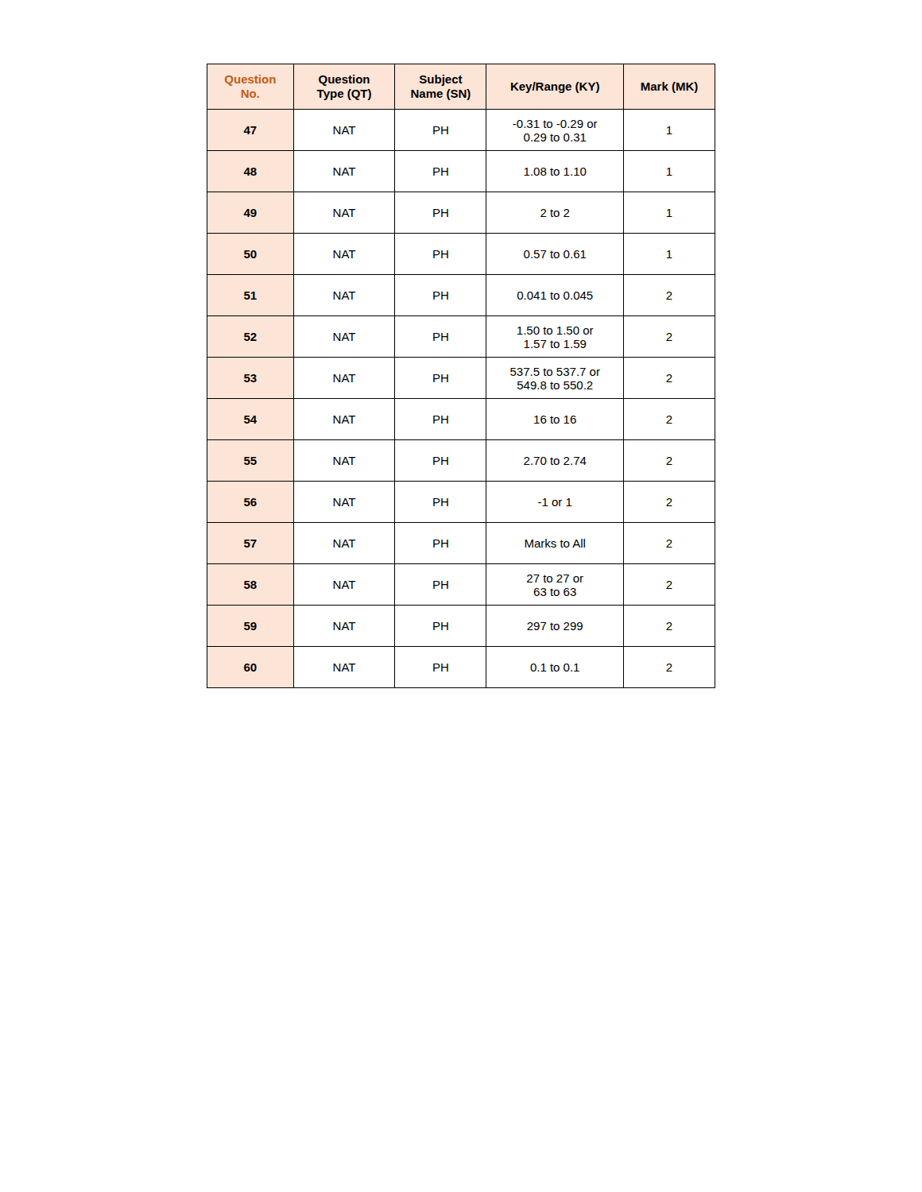| Question No. | Question Type (QT) | Subject Name (SN) | Key/Range (KY) | Mark (MK) |
| --- | --- | --- | --- | --- |
| 47 | NAT | PH | -0.31 to -0.29 or 0.29 to 0.31 | 1 |
| 48 | NAT | PH | 1.08 to 1.10 | 1 |
| 49 | NAT | PH | 2 to 2 | 1 |
| 50 | NAT | PH | 0.57 to 0.61 | 1 |
| 51 | NAT | PH | 0.041 to 0.045 | 2 |
| 52 | NAT | PH | 1.50 to 1.50 or 1.57 to 1.59 | 2 |
| 53 | NAT | PH | 537.5 to 537.7 or 549.8 to 550.2 | 2 |
| 54 | NAT | PH | 16 to 16 | 2 |
| 55 | NAT | PH | 2.70 to 2.74 | 2 |
| 56 | NAT | PH | -1 or 1 | 2 |
| 57 | NAT | PH | Marks to All | 2 |
| 58 | NAT | PH | 27 to 27 or 63 to 63 | 2 |
| 59 | NAT | PH | 297 to 299 | 2 |
| 60 | NAT | PH | 0.1 to 0.1 | 2 |